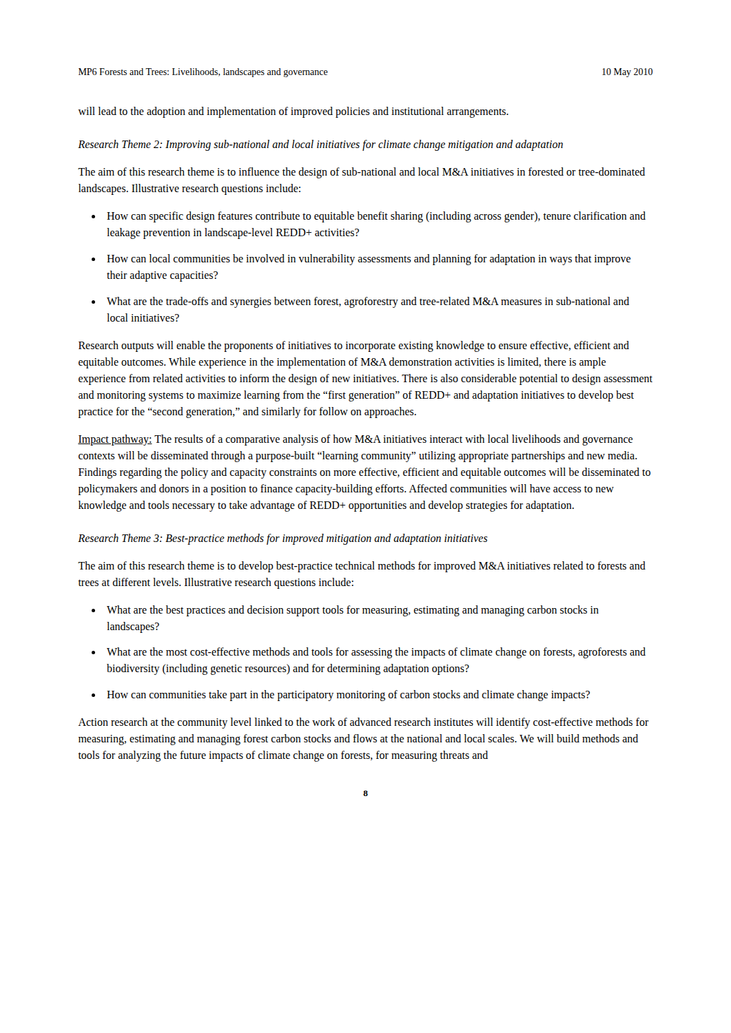MP6 Forests and Trees: Livelihoods, landscapes and governance 10 May 2010
will lead to the adoption and implementation of improved policies and institutional arrangements.
Research Theme 2: Improving sub-national and local initiatives for climate change mitigation and adaptation
The aim of this research theme is to influence the design of sub-national and local M&A initiatives in forested or tree-dominated landscapes. Illustrative research questions include:
How can specific design features contribute to equitable benefit sharing (including across gender), tenure clarification and leakage prevention in landscape-level REDD+ activities?
How can local communities be involved in vulnerability assessments and planning for adaptation in ways that improve their adaptive capacities?
What are the trade-offs and synergies between forest, agroforestry and tree-related M&A measures in sub-national and local initiatives?
Research outputs will enable the proponents of initiatives to incorporate existing knowledge to ensure effective, efficient and equitable outcomes. While experience in the implementation of M&A demonstration activities is limited, there is ample experience from related activities to inform the design of new initiatives. There is also considerable potential to design assessment and monitoring systems to maximize learning from the “first generation” of REDD+ and adaptation initiatives to develop best practice for the “second generation,” and similarly for follow on approaches.
Impact pathway: The results of a comparative analysis of how M&A initiatives interact with local livelihoods and governance contexts will be disseminated through a purpose-built “learning community” utilizing appropriate partnerships and new media. Findings regarding the policy and capacity constraints on more effective, efficient and equitable outcomes will be disseminated to policymakers and donors in a position to finance capacity-building efforts. Affected communities will have access to new knowledge and tools necessary to take advantage of REDD+ opportunities and develop strategies for adaptation.
Research Theme 3: Best-practice methods for improved mitigation and adaptation initiatives
The aim of this research theme is to develop best-practice technical methods for improved M&A initiatives related to forests and trees at different levels. Illustrative research questions include:
What are the best practices and decision support tools for measuring, estimating and managing carbon stocks in landscapes?
What are the most cost-effective methods and tools for assessing the impacts of climate change on forests, agroforests and biodiversity (including genetic resources) and for determining adaptation options?
How can communities take part in the participatory monitoring of carbon stocks and climate change impacts?
Action research at the community level linked to the work of advanced research institutes will identify cost-effective methods for measuring, estimating and managing forest carbon stocks and flows at the national and local scales. We will build methods and tools for analyzing the future impacts of climate change on forests, for measuring threats and
8